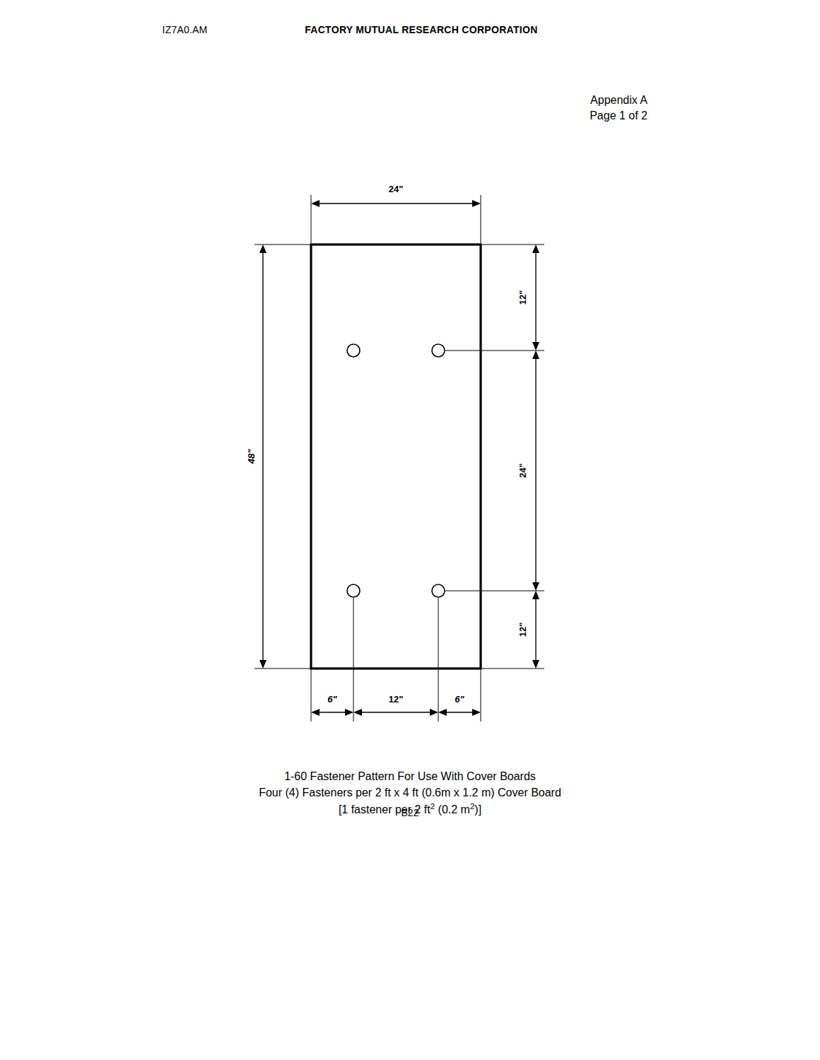IZ7A0.AM
FACTORY MUTUAL RESEARCH CORPORATION
Appendix A
Page 1 of 2
24" 48" 12" 24" 12" 6" 12" 6"
1-60 Fastener Pattern For Use With Cover Boards
Four (4) Fasteners per 2 ft x 4 ft (0.6m x 1.2 m) Cover Board
[1 fastener per 2 ft2 (0.2 m2)]
B22